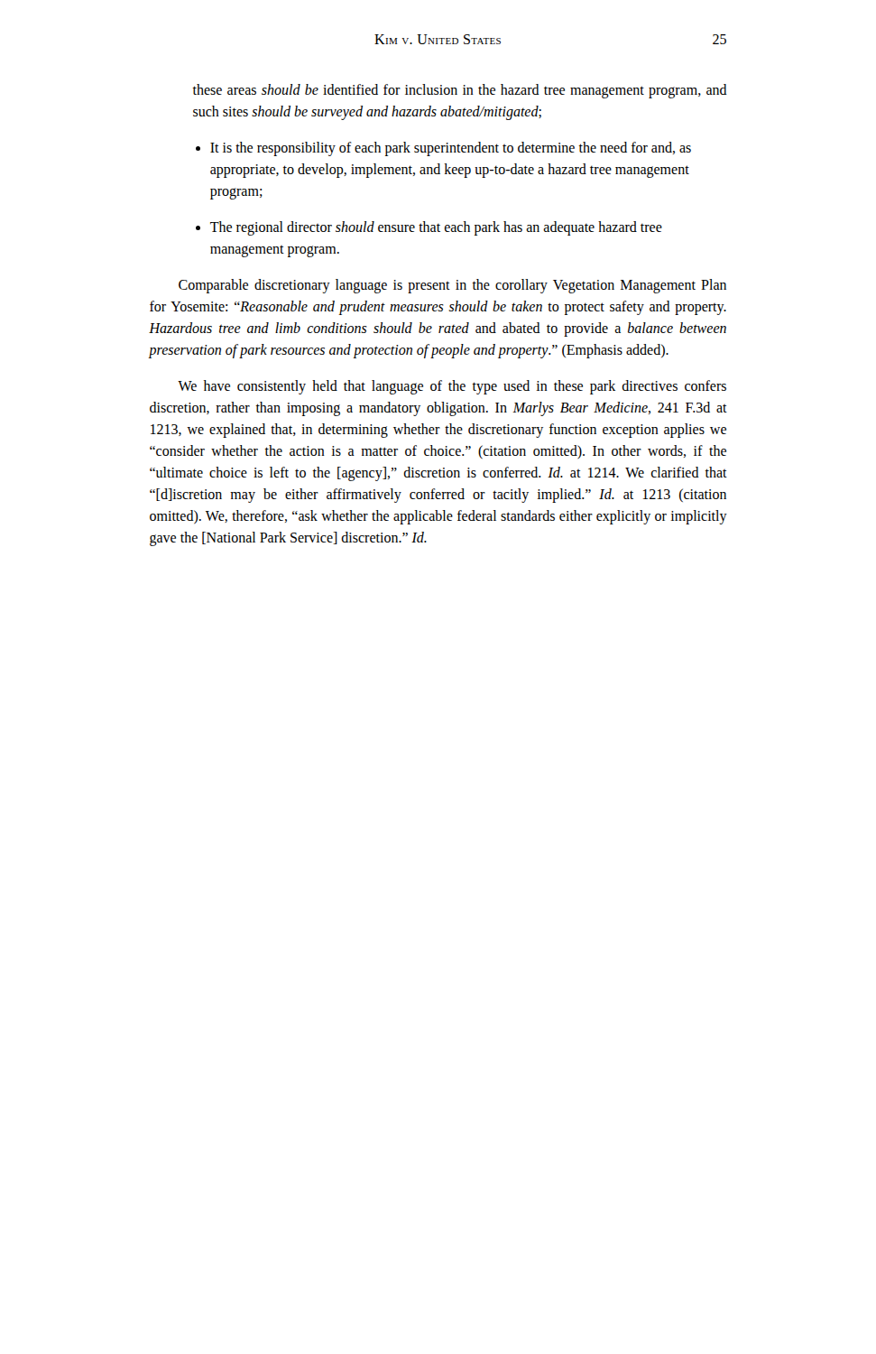Kim v. United States 25
these areas should be identified for inclusion in the hazard tree management program, and such sites should be surveyed and hazards abated/mitigated;
It is the responsibility of each park superintendent to determine the need for and, as appropriate, to develop, implement, and keep up-to-date a hazard tree management program;
The regional director should ensure that each park has an adequate hazard tree management program.
Comparable discretionary language is present in the corollary Vegetation Management Plan for Yosemite: “Reasonable and prudent measures should be taken to protect safety and property. Hazardous tree and limb conditions should be rated and abated to provide a balance between preservation of park resources and protection of people and property.” (Emphasis added).
We have consistently held that language of the type used in these park directives confers discretion, rather than imposing a mandatory obligation. In Marlys Bear Medicine, 241 F.3d at 1213, we explained that, in determining whether the discretionary function exception applies we “consider whether the action is a matter of choice.” (citation omitted). In other words, if the “ultimate choice is left to the [agency],” discretion is conferred. Id. at 1214. We clarified that “[d]iscretion may be either affirmatively conferred or tacitly implied.” Id. at 1213 (citation omitted). We, therefore, “ask whether the applicable federal standards either explicitly or implicitly gave the [National Park Service] discretion.” Id.